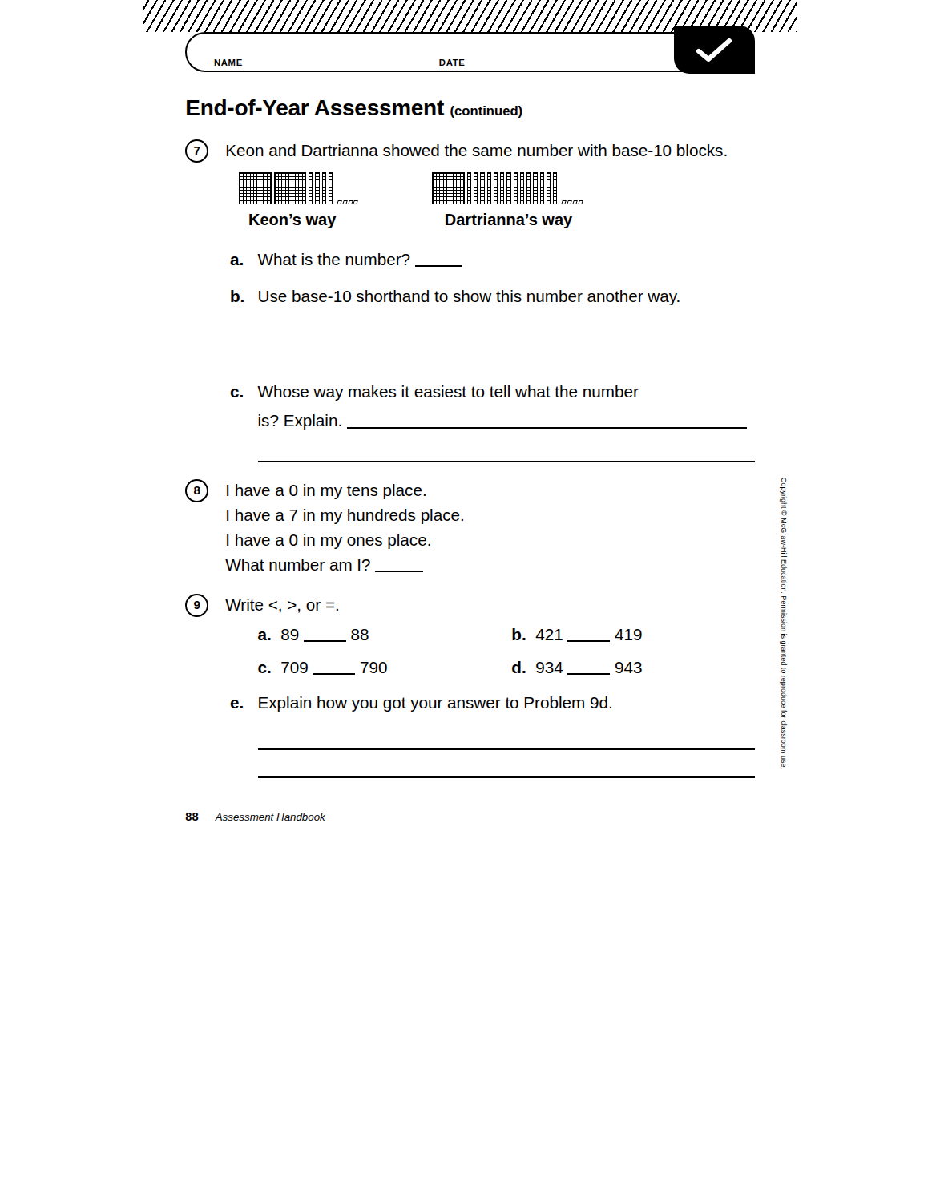NAME DATE
End-of-Year Assessment (continued)
7 Keon and Dartrianna showed the same number with base-10 blocks.
Keon’s way Dartrianna’s way
a. What is the number?
b. Use base-10 shorthand to show this number another way.
c. Whose way makes it easiest to tell what the number
is? Explain.
8 I have a 0 in my tens place.
I have a 7 in my hundreds place.
I have a 0 in my ones place.
What number am I?
9 Write <, >, or =.
a. 89 88
b. 421 419
c. 709 790
d. 934 943
e. Explain how you got your answer to Problem 9d.
Copyright © McGraw-Hill Education. Permission is granted to reproduce for classroom use.
88 Assessment Handbook